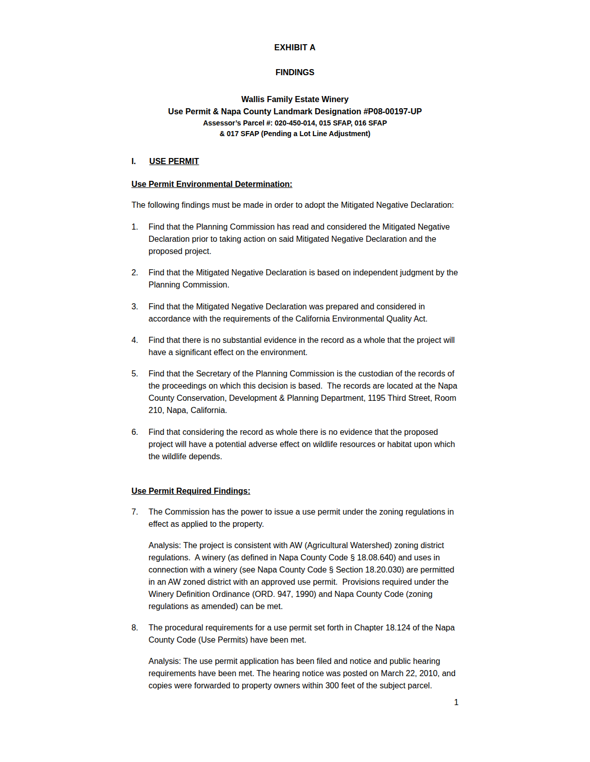EXHIBIT A
FINDINGS
Wallis Family Estate Winery
Use Permit & Napa County Landmark Designation #P08-00197-UP
Assessor’s Parcel #: 020-450-014, 015 SFAP, 016 SFAP
& 017 SFAP (Pending a Lot Line Adjustment)
I. USE PERMIT
Use Permit Environmental Determination:
The following findings must be made in order to adopt the Mitigated Negative Declaration:
1. Find that the Planning Commission has read and considered the Mitigated Negative Declaration prior to taking action on said Mitigated Negative Declaration and the proposed project.
2. Find that the Mitigated Negative Declaration is based on independent judgment by the Planning Commission.
3. Find that the Mitigated Negative Declaration was prepared and considered in accordance with the requirements of the California Environmental Quality Act.
4. Find that there is no substantial evidence in the record as a whole that the project will have a significant effect on the environment.
5. Find that the Secretary of the Planning Commission is the custodian of the records of the proceedings on which this decision is based. The records are located at the Napa County Conservation, Development & Planning Department, 1195 Third Street, Room 210, Napa, California.
6. Find that considering the record as whole there is no evidence that the proposed project will have a potential adverse effect on wildlife resources or habitat upon which the wildlife depends.
Use Permit Required Findings:
7. The Commission has the power to issue a use permit under the zoning regulations in effect as applied to the property.
Analysis: The project is consistent with AW (Agricultural Watershed) zoning district regulations. A winery (as defined in Napa County Code § 18.08.640) and uses in connection with a winery (see Napa County Code § Section 18.20.030) are permitted in an AW zoned district with an approved use permit. Provisions required under the Winery Definition Ordinance (ORD. 947, 1990) and Napa County Code (zoning regulations as amended) can be met.
8. The procedural requirements for a use permit set forth in Chapter 18.124 of the Napa County Code (Use Permits) have been met.
Analysis: The use permit application has been filed and notice and public hearing requirements have been met. The hearing notice was posted on March 22, 2010, and copies were forwarded to property owners within 300 feet of the subject parcel.
1